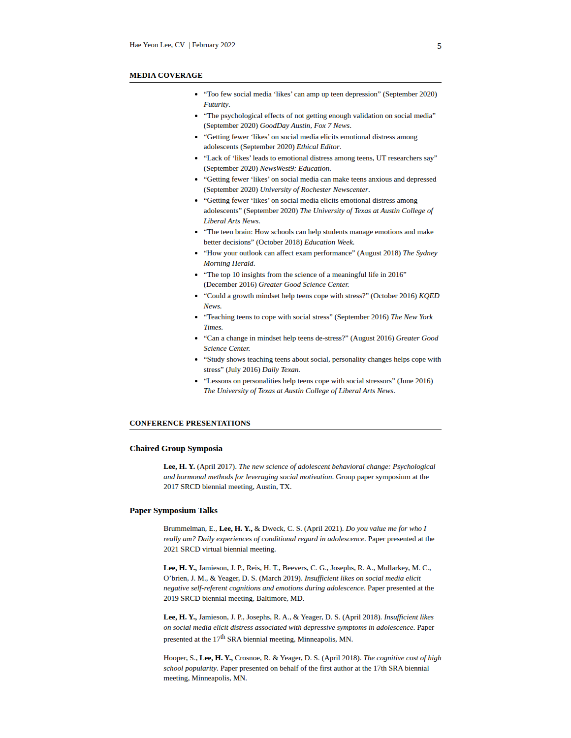Hae Yeon Lee, CV | February 2022
5
Media Coverage
“Too few social media ‘likes’ can amp up teen depression” (September 2020) Futurity.
“The psychological effects of not getting enough validation on social media” (September 2020) GoodDay Austin, Fox 7 News.
“Getting fewer ‘likes’ on social media elicits emotional distress among adolescents (September 2020) Ethical Editor.
“Lack of ‘likes’ leads to emotional distress among teens, UT researchers say” (September 2020) NewsWest9: Education.
“Getting fewer ‘likes’ on social media can make teens anxious and depressed (September 2020) University of Rochester Newscenter.
“Getting fewer ‘likes’ on social media elicits emotional distress among adolescents” (September 2020) The University of Texas at Austin College of Liberal Arts News.
“The teen brain: How schools can help students manage emotions and make better decisions” (October 2018) Education Week.
“How your outlook can affect exam performance” (August 2018) The Sydney Morning Herald.
“The top 10 insights from the science of a meaningful life in 2016” (December 2016) Greater Good Science Center.
“Could a growth mindset help teens cope with stress?” (October 2016) KQED News.
“Teaching teens to cope with social stress” (September 2016) The New York Times.
“Can a change in mindset help teens de-stress?” (August 2016) Greater Good Science Center.
“Study shows teaching teens about social, personality changes helps cope with stress” (July 2016) Daily Texan.
“Lessons on personalities help teens cope with social stressors” (June 2016) The University of Texas at Austin College of Liberal Arts News.
Conference Presentations
Chaired Group Symposia
Lee, H. Y. (April 2017). The new science of adolescent behavioral change: Psychological and hormonal methods for leveraging social motivation. Group paper symposium at the 2017 SRCD biennial meeting, Austin, TX.
Paper Symposium Talks
Brummelman, E., Lee, H. Y., & Dweck, C. S. (April 2021). Do you value me for who I really am? Daily experiences of conditional regard in adolescence. Paper presented at the 2021 SRCD virtual biennial meeting.
Lee, H. Y., Jamieson, J. P., Reis, H. T., Beevers, C. G., Josephs, R. A., Mullarkey, M. C., O’brien, J. M., & Yeager, D. S. (March 2019). Insufficient likes on social media elicit negative self-referent cognitions and emotions during adolescence. Paper presented at the 2019 SRCD biennial meeting, Baltimore, MD.
Lee, H. Y., Jamieson, J. P., Josephs, R. A., & Yeager, D. S. (April 2018). Insufficient likes on social media elicit distress associated with depressive symptoms in adolescence. Paper presented at the 17th SRA biennial meeting, Minneapolis, MN.
Hooper, S., Lee, H. Y., Crosnoe, R. & Yeager, D. S. (April 2018). The cognitive cost of high school popularity. Paper presented on behalf of the first author at the 17th SRA biennial meeting, Minneapolis, MN.